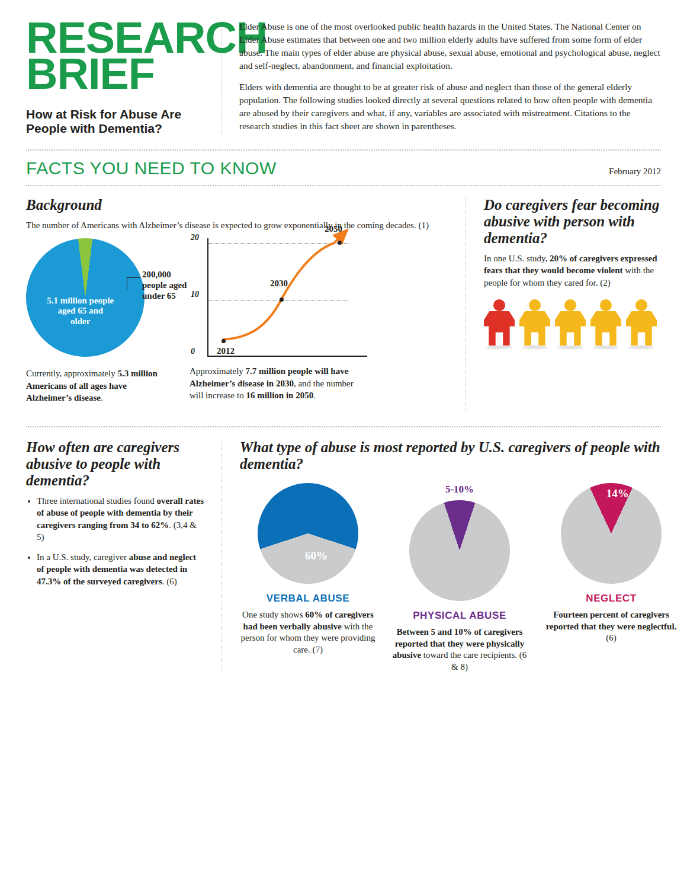ResearchBrief
How at Risk for Abuse Are
People with Dementia?
Elder Abuse is one of the most overlooked public health hazards in the United States. The National Center on Elder Abuse estimates that between one and two million elderly adults have suffered from some form of elder abuse. The main types of elder abuse are physical abuse, sexual abuse, emotional and psychological abuse, neglect and self-neglect, abandonment, and financial exploitation.
Elders with dementia are thought to be at greater risk of abuse and neglect than those of the general elderly population. The following studies looked directly at several questions related to how often people with dementia are abused by their caregivers and what, if any, variables are associated with mistreatment. Citations to the research studies in this fact sheet are shown in parentheses.
Facts You Need to Know
February 2012
Background
The number of Americans with Alzheimer’s disease is expected to grow exponentially in the coming decades. (1)
5.1 million people
aged 65 and
older
200,000
people aged
under 65
Currently, approximately 5.3 million Americans of all ages have Alzheimer’s disease.
20 10 0
2012 2030 2050
Approximately 7.7 million people will have Alzheimer’s disease in 2030, and the number will increase to 16 million in 2050.
Do caregivers fear becoming abusive with person with dementia?
In one U.S. study, 20% of caregivers expressed fears that they would become violent with the people for whom they cared for. (2)
How often are caregivers abusive to people with dementia?
Three international studies found overall rates of abuse of people with dementia by their caregivers ranging from 34 to 62%. (3,4 & 5)
In a U.S. study, caregiver abuse and neglect of people with dementia was detected in 47.3% of the surveyed caregivers. (6)
What type of abuse is most reported by U.S. caregivers of people with dementia?
60%
Verbal Abuse
One study shows 60% of caregivers had been verbally abusive with the person for whom they were providing care. (7)
5-10%
Physical Abuse
Between 5 and 10% of caregivers reported that they were physically abusive toward the care recipients. (6 & 8)
14%
Neglect
Fourteen percent of caregivers reported that they were neglectful. (6)